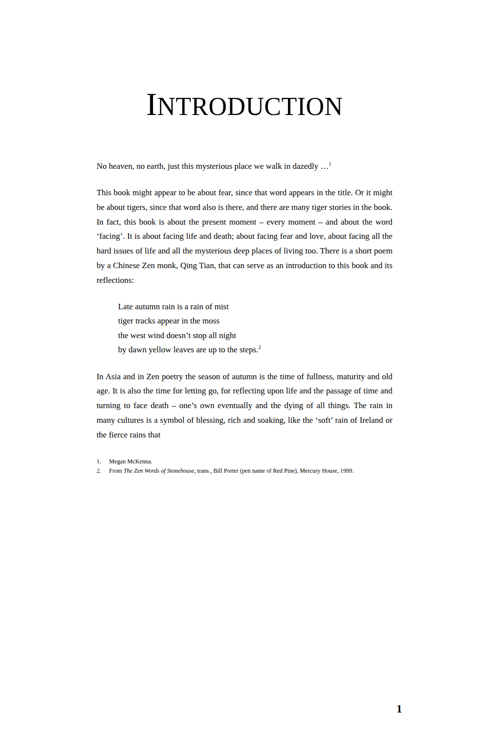Introduction
No heaven, no earth, just this mysterious place we walk in dazedly …1
This book might appear to be about fear, since that word appears in the title. Or it might be about tigers, since that word also is there, and there are many tiger stories in the book. In fact, this book is about the present moment – every moment – and about the word ‘facing’. It is about facing life and death; about facing fear and love, about facing all the hard issues of life and all the mysterious deep places of living too. There is a short poem by a Chinese Zen monk, Qing Tian, that can serve as an introduction to this book and its reflections:
Late autumn rain is a rain of mist
tiger tracks appear in the moss
the west wind doesn’t stop all night
by dawn yellow leaves are up to the steps.2
In Asia and in Zen poetry the season of autumn is the time of fullness, maturity and old age. It is also the time for letting go, for reflecting upon life and the passage of time and turning to face death – one’s own eventually and the dying of all things. The rain in many cultures is a symbol of blessing, rich and soaking, like the ‘soft’ rain of Ireland or the fierce rains that
1. Megan McKenna.
2. From The Zen Words of Stonehouse, trans., Bill Porter (pen name of Red Pine), Mercury House, 1999.
1